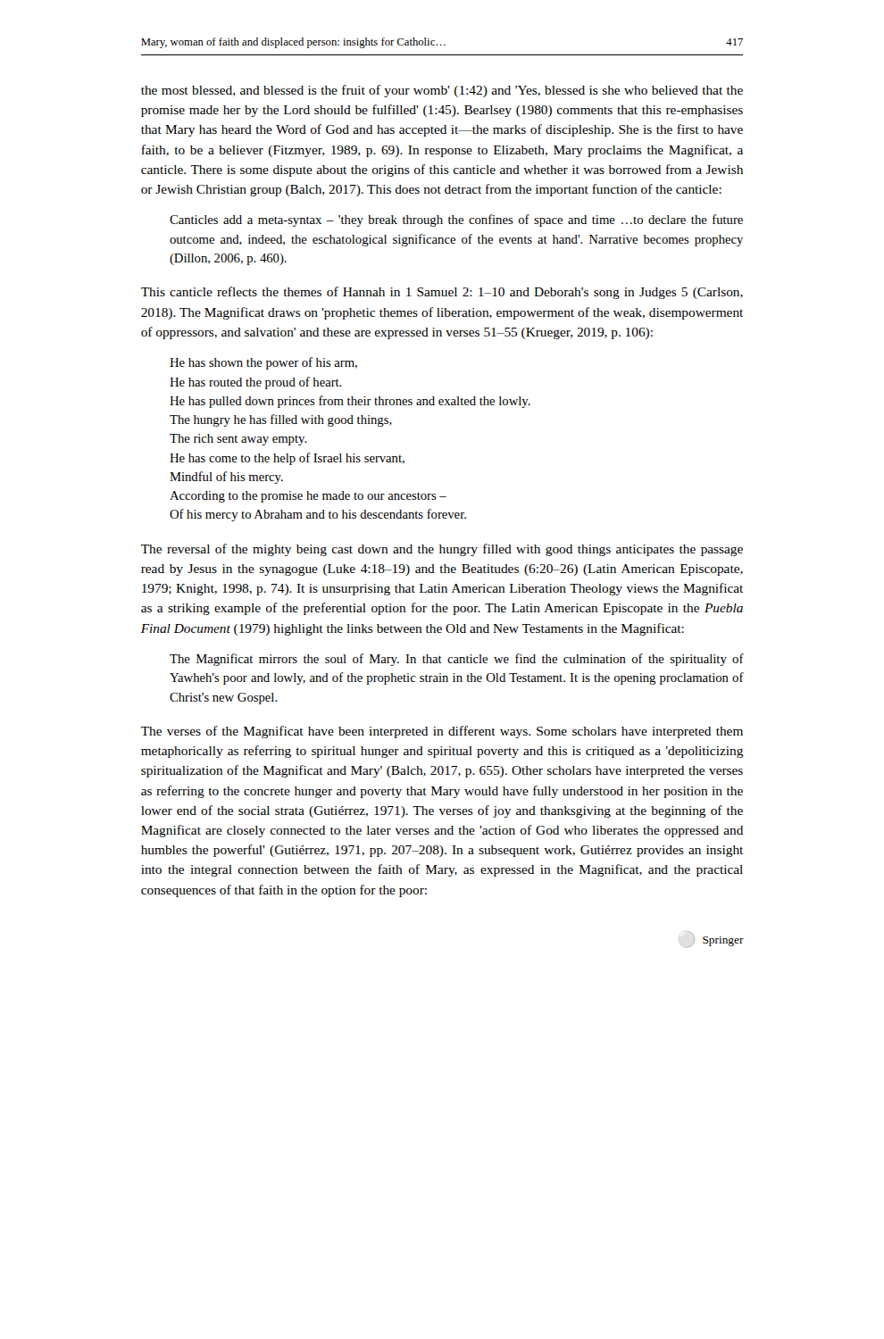Mary, woman of faith and displaced person: insights for Catholic… 417
the most blessed, and blessed is the fruit of your womb' (1:42) and 'Yes, blessed is she who believed that the promise made her by the Lord should be fulfilled' (1:45). Bearlsey (1980) comments that this re-emphasises that Mary has heard the Word of God and has accepted it—the marks of discipleship. She is the first to have faith, to be a believer (Fitzmyer, 1989, p. 69). In response to Elizabeth, Mary proclaims the Magnificat, a canticle. There is some dispute about the origins of this canticle and whether it was borrowed from a Jewish or Jewish Christian group (Balch, 2017). This does not detract from the important function of the canticle:
Canticles add a meta-syntax – 'they break through the confines of space and time …to declare the future outcome and, indeed, the eschatological significance of the events at hand'. Narrative becomes prophecy (Dillon, 2006, p. 460).
This canticle reflects the themes of Hannah in 1 Samuel 2: 1–10 and Deborah's song in Judges 5 (Carlson, 2018). The Magnificat draws on 'prophetic themes of liberation, empowerment of the weak, disempowerment of oppressors, and salvation' and these are expressed in verses 51–55 (Krueger, 2019, p. 106):
He has shown the power of his arm,
He has routed the proud of heart.
He has pulled down princes from their thrones and exalted the lowly.
The hungry he has filled with good things,
The rich sent away empty.
He has come to the help of Israel his servant,
Mindful of his mercy.
According to the promise he made to our ancestors –
Of his mercy to Abraham and to his descendants forever.
The reversal of the mighty being cast down and the hungry filled with good things anticipates the passage read by Jesus in the synagogue (Luke 4:18–19) and the Beatitudes (6:20–26) (Latin American Episcopate, 1979; Knight, 1998, p. 74). It is unsurprising that Latin American Liberation Theology views the Magnificat as a striking example of the preferential option for the poor. The Latin American Episcopate in the Puebla Final Document (1979) highlight the links between the Old and New Testaments in the Magnificat:
The Magnificat mirrors the soul of Mary. In that canticle we find the culmination of the spirituality of Yawheh's poor and lowly, and of the prophetic strain in the Old Testament. It is the opening proclamation of Christ's new Gospel.
The verses of the Magnificat have been interpreted in different ways. Some scholars have interpreted them metaphorically as referring to spiritual hunger and spiritual poverty and this is critiqued as a 'depoliticizing spiritualization of the Magnificat and Mary' (Balch, 2017, p. 655). Other scholars have interpreted the verses as referring to the concrete hunger and poverty that Mary would have fully understood in her position in the lower end of the social strata (Gutiérrez, 1971). The verses of joy and thanksgiving at the beginning of the Magnificat are closely connected to the later verses and the 'action of God who liberates the oppressed and humbles the powerful' (Gutiérrez, 1971, pp. 207–208). In a subsequent work, Gutiérrez provides an insight into the integral connection between the faith of Mary, as expressed in the Magnificat, and the practical consequences of that faith in the option for the poor:
⚪ Springer